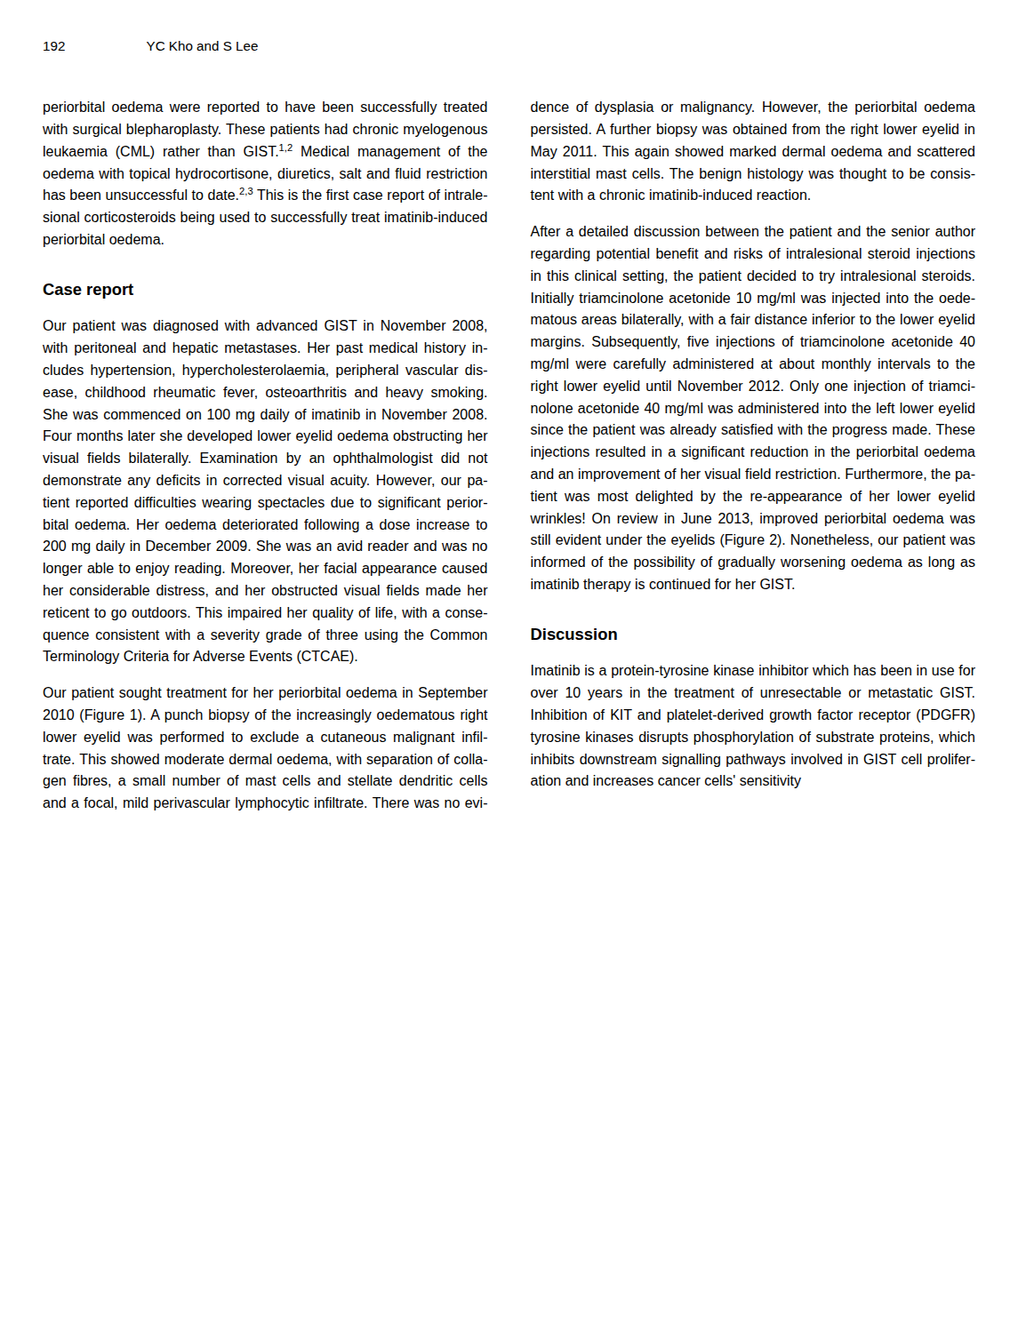192 YC Kho and S Lee
periorbital oedema were reported to have been successfully treated with surgical blepharoplasty. These patients had chronic myelogenous leukaemia (CML) rather than GIST.1,2 Medical management of the oedema with topical hydrocortisone, diuretics, salt and fluid restriction has been unsuccessful to date.2,3 This is the first case report of intralesional corticosteroids being used to successfully treat imatinib-induced periorbital oedema.
Case report
Our patient was diagnosed with advanced GIST in November 2008, with peritoneal and hepatic metastases. Her past medical history includes hypertension, hypercholesterolaemia, peripheral vascular disease, childhood rheumatic fever, osteoarthritis and heavy smoking. She was commenced on 100 mg daily of imatinib in November 2008. Four months later she developed lower eyelid oedema obstructing her visual fields bilaterally. Examination by an ophthalmologist did not demonstrate any deficits in corrected visual acuity. However, our patient reported difficulties wearing spectacles due to significant periorbital oedema. Her oedema deteriorated following a dose increase to 200 mg daily in December 2009. She was an avid reader and was no longer able to enjoy reading. Moreover, her facial appearance caused her considerable distress, and her obstructed visual fields made her reticent to go outdoors. This impaired her quality of life, with a consequence consistent with a severity grade of three using the Common Terminology Criteria for Adverse Events (CTCAE).
Our patient sought treatment for her periorbital oedema in September 2010 (Figure 1). A punch biopsy of the increasingly oedematous right lower eyelid was performed to exclude a cutaneous malignant infiltrate. This showed moderate dermal oedema, with separation of collagen fibres, a small number of mast cells and stellate dendritic cells and a focal, mild perivascular lymphocytic infiltrate. There was no evidence of dysplasia or malignancy. However, the periorbital oedema persisted. A further biopsy was obtained from the right lower eyelid in May 2011. This again showed marked dermal oedema and scattered interstitial mast cells. The benign histology was thought to be consistent with a chronic imatinib-induced reaction.
After a detailed discussion between the patient and the senior author regarding potential benefit and risks of intralesional steroid injections in this clinical setting, the patient decided to try intralesional steroids. Initially triamcinolone acetonide 10 mg/ml was injected into the oedematous areas bilaterally, with a fair distance inferior to the lower eyelid margins. Subsequently, five injections of triamcinolone acetonide 40 mg/ml were carefully administered at about monthly intervals to the right lower eyelid until November 2012. Only one injection of triamcinolone acetonide 40 mg/ml was administered into the left lower eyelid since the patient was already satisfied with the progress made. These injections resulted in a significant reduction in the periorbital oedema and an improvement of her visual field restriction. Furthermore, the patient was most delighted by the re-appearance of her lower eyelid wrinkles! On review in June 2013, improved periorbital oedema was still evident under the eyelids (Figure 2). Nonetheless, our patient was informed of the possibility of gradually worsening oedema as long as imatinib therapy is continued for her GIST.
Discussion
Imatinib is a protein-tyrosine kinase inhibitor which has been in use for over 10 years in the treatment of unresectable or metastatic GIST. Inhibition of KIT and platelet-derived growth factor receptor (PDGFR) tyrosine kinases disrupts phosphorylation of substrate proteins, which inhibits downstream signalling pathways involved in GIST cell proliferation and increases cancer cells' sensitivity